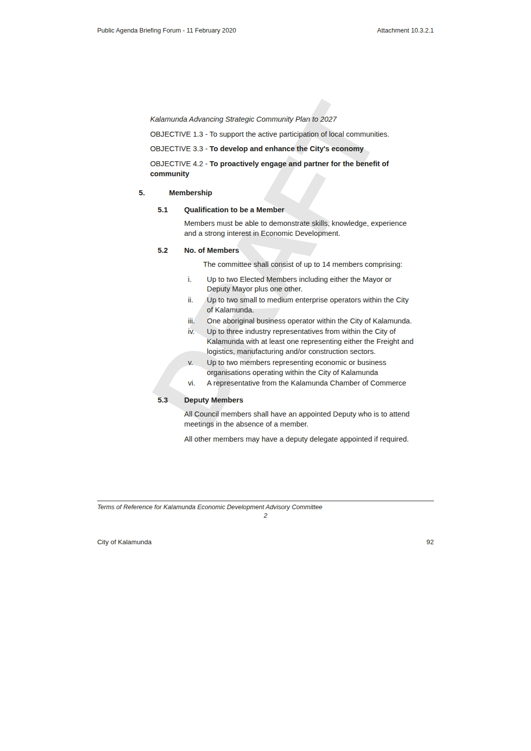Public Agenda Briefing Forum - 11 February 2020
Attachment 10.3.2.1
DRAFT
Kalamunda Advancing Strategic Community Plan to 2027
OBJECTIVE 1.3 - To support the active participation of local communities.
OBJECTIVE 3.3 - To develop and enhance the City's economy
OBJECTIVE 4.2 - To proactively engage and partner for the benefit of community
5.
Membership
5.1
Qualification to be a Member
Members must be able to demonstrate skills, knowledge, experience and a strong interest in Economic Development.
5.2
No. of Members
The committee shall consist of up to 14 members comprising:
i. Up to two Elected Members including either the Mayor or Deputy Mayor plus one other.
ii. Up to two small to medium enterprise operators within the City of Kalamunda.
iii. One aboriginal business operator within the City of Kalamunda.
iv. Up to three industry representatives from within the City of Kalamunda with at least one representing either the Freight and logistics, manufacturing and/or construction sectors.
v. Up to two members representing economic or business organisations operating within the City of Kalamunda
vi. A representative from the Kalamunda Chamber of Commerce
5.3
Deputy Members
All Council members shall have an appointed Deputy who is to attend meetings in the absence of a member.
All other members may have a deputy delegate appointed if required.
Terms of Reference for Kalamunda Economic Development Advisory Committee
2
City of Kalamunda
92